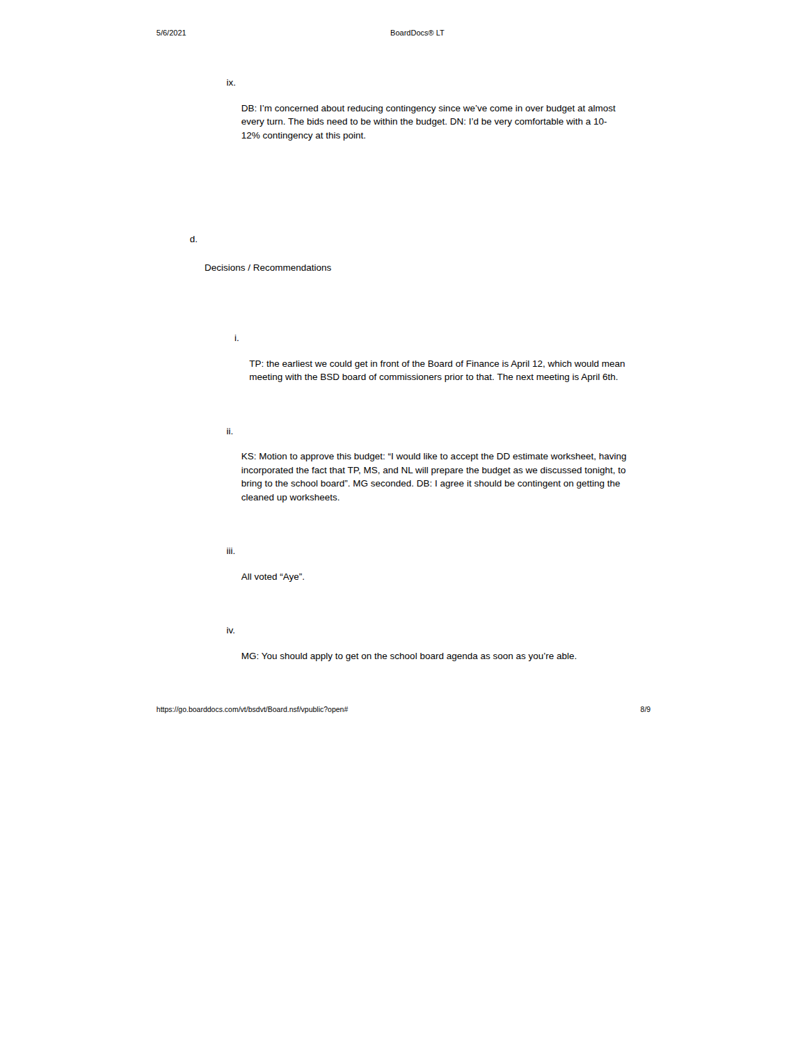5/6/2021
BoardDocs® LT
ix.
DB: I’m concerned about reducing contingency since we’ve come in over budget at almost every turn. The bids need to be within the budget. DN: I’d be very comfortable with a 10- 12% contingency at this point.
d.
Decisions / Recommendations
i.
TP: the earliest we could get in front of the Board of Finance is April 12, which would mean meeting with the BSD board of commissioners prior to that. The next meeting is April 6th.
ii.
KS: Motion to approve this budget: “I would like to accept the DD estimate worksheet, having incorporated the fact that TP, MS, and NL will prepare the budget as we discussed tonight, to bring to the school board”. MG seconded. DB: I agree it should be contingent on getting the cleaned up worksheets.
iii.
All voted “Aye”.
iv.
MG: You should apply to get on the school board agenda as soon as you’re able.
https://go.boarddocs.com/vt/bsdvt/Board.nsf/vpublic?open#
8/9